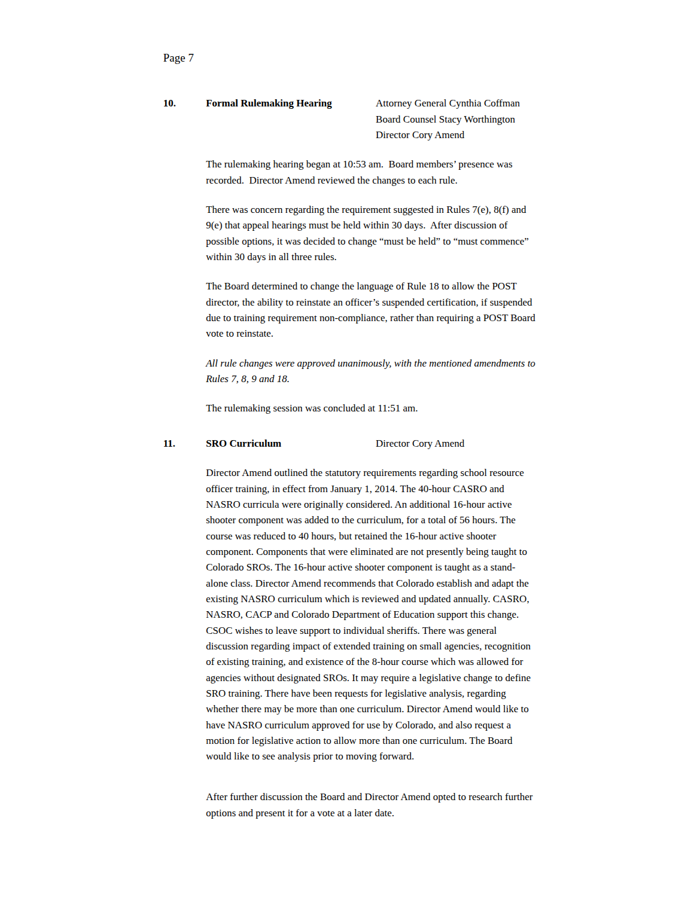Page 7
10.
Formal Rulemaking Hearing
Attorney General Cynthia Coffman
Board Counsel Stacy Worthington
Director Cory Amend
The rulemaking hearing began at 10:53 am. Board members’ presence was recorded. Director Amend reviewed the changes to each rule.
There was concern regarding the requirement suggested in Rules 7(e), 8(f) and 9(e) that appeal hearings must be held within 30 days. After discussion of possible options, it was decided to change “must be held” to “must commence” within 30 days in all three rules.
The Board determined to change the language of Rule 18 to allow the POST director, the ability to reinstate an officer’s suspended certification, if suspended due to training requirement non-compliance, rather than requiring a POST Board vote to reinstate.
All rule changes were approved unanimously, with the mentioned amendments to Rules 7, 8, 9 and 18.
The rulemaking session was concluded at 11:51 am.
11.
SRO Curriculum
Director Cory Amend
Director Amend outlined the statutory requirements regarding school resource officer training, in effect from January 1, 2014. The 40-hour CASRO and NASRO curricula were originally considered. An additional 16-hour active shooter component was added to the curriculum, for a total of 56 hours. The course was reduced to 40 hours, but retained the 16-hour active shooter component. Components that were eliminated are not presently being taught to Colorado SROs. The 16-hour active shooter component is taught as a stand-alone class. Director Amend recommends that Colorado establish and adapt the existing NASRO curriculum which is reviewed and updated annually. CASRO, NASRO, CACP and Colorado Department of Education support this change. CSOC wishes to leave support to individual sheriffs. There was general discussion regarding impact of extended training on small agencies, recognition of existing training, and existence of the 8-hour course which was allowed for agencies without designated SROs. It may require a legislative change to define SRO training. There have been requests for legislative analysis, regarding whether there may be more than one curriculum. Director Amend would like to have NASRO curriculum approved for use by Colorado, and also request a motion for legislative action to allow more than one curriculum. The Board would like to see analysis prior to moving forward.
After further discussion the Board and Director Amend opted to research further options and present it for a vote at a later date.